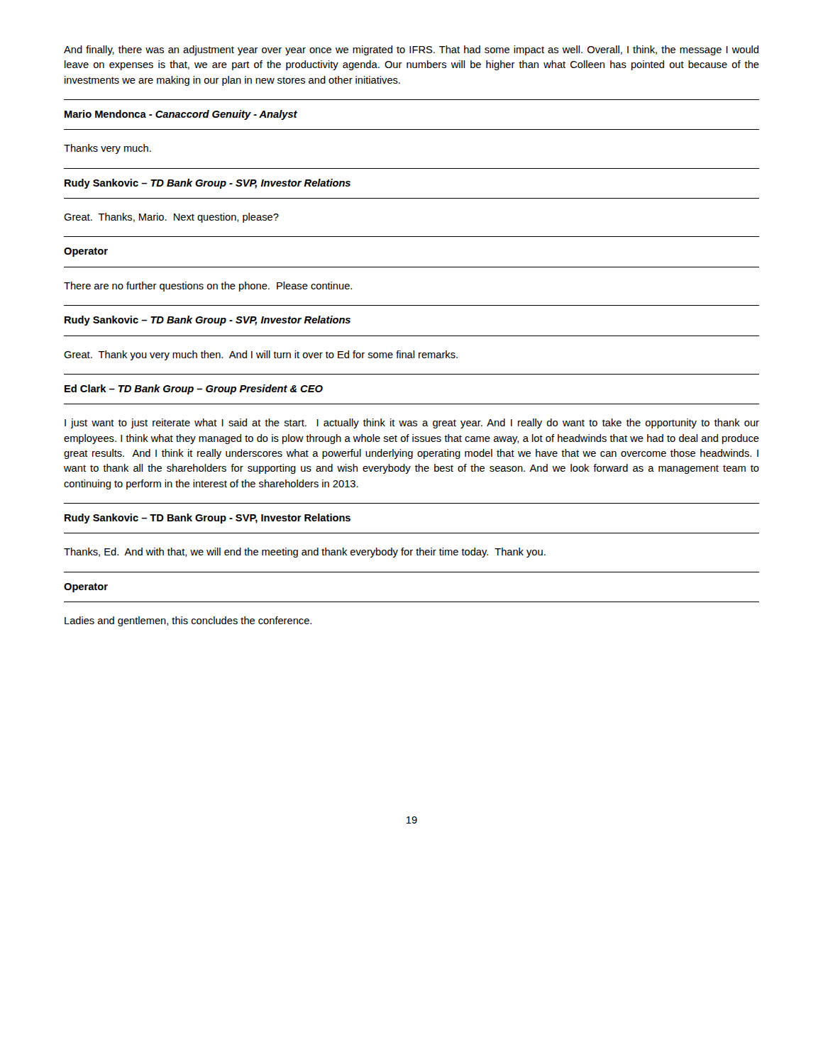And finally, there was an adjustment year over year once we migrated to IFRS. That had some impact as well. Overall, I think, the message I would leave on expenses is that, we are part of the productivity agenda. Our numbers will be higher than what Colleen has pointed out because of the investments we are making in our plan in new stores and other initiatives.
Mario Mendonca - Canaccord Genuity - Analyst
Thanks very much.
Rudy Sankovic – TD Bank Group - SVP, Investor Relations
Great. Thanks, Mario. Next question, please?
Operator
There are no further questions on the phone. Please continue.
Rudy Sankovic – TD Bank Group - SVP, Investor Relations
Great. Thank you very much then. And I will turn it over to Ed for some final remarks.
Ed Clark – TD Bank Group – Group President & CEO
I just want to just reiterate what I said at the start. I actually think it was a great year. And I really do want to take the opportunity to thank our employees. I think what they managed to do is plow through a whole set of issues that came away, a lot of headwinds that we had to deal and produce great results. And I think it really underscores what a powerful underlying operating model that we have that we can overcome those headwinds. I want to thank all the shareholders for supporting us and wish everybody the best of the season. And we look forward as a management team to continuing to perform in the interest of the shareholders in 2013.
Rudy Sankovic – TD Bank Group - SVP, Investor Relations
Thanks, Ed. And with that, we will end the meeting and thank everybody for their time today. Thank you.
Operator
Ladies and gentlemen, this concludes the conference.
19